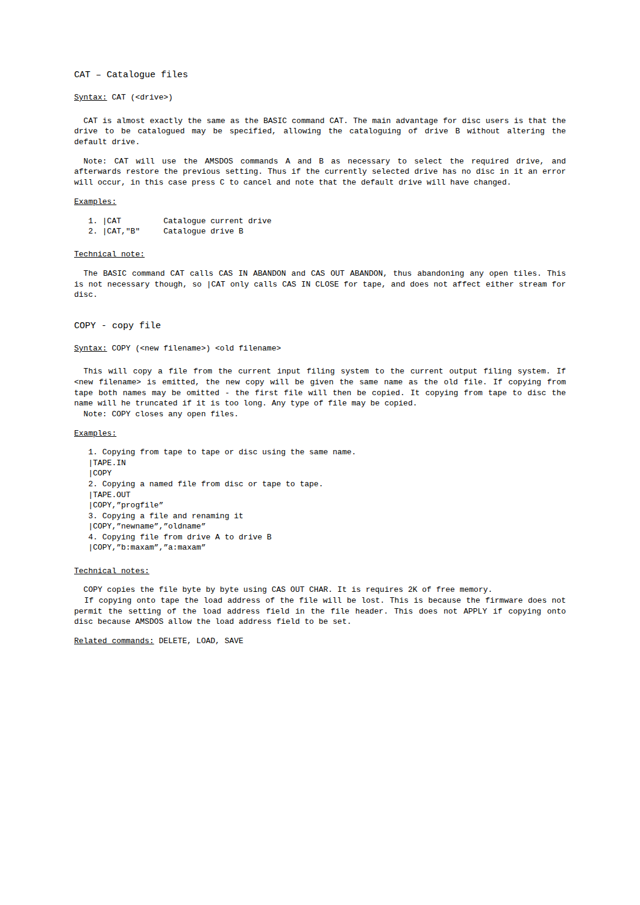CAT – Catalogue files
Syntax: CAT (<drive>)
CAT is almost exactly the same as the BASIC command CAT. The main advantage for disc users is that the drive to be catalogued may be specified, allowing the cataloguing of drive B without altering the default drive.
Note: CAT will use the AMSDOS commands A and B as necessary to select the required drive, and afterwards restore the previous setting. Thus if the currently selected drive has no disc in it an error will occur, in this case press C to cancel and note that the default drive will have changed.
Examples:
   1. |CAT         Catalogue current drive
   2. |CAT,"B"     Catalogue drive B
Technical note:
The BASIC command CAT calls CAS IN ABANDON and CAS OUT ABANDON, thus abandoning any open tiles. This is not necessary though, so |CAT only calls CAS IN CLOSE for tape, and does not affect either stream for disc.
COPY - copy file
Syntax: COPY (<new filename>) <old filename>
This will copy a file from the current input filing system to the current output filing system. If <new filename> is emitted, the new copy will be given the same name as the old file. If copying from tape both names may be omitted - the first file will then be copied. It copying from tape to disc the name will he truncated if it is too long. Any type of file may be copied.
Note: COPY closes any open files.
Examples:
   1. Copying from tape to tape or disc using the same name.
   |TAPE.IN
   |COPY
   2. Copying a named file from disc or tape to tape.
   |TAPE.OUT
   |COPY,”progfile”
   3. Copying a file and renaming it
   |COPY,”newname”,”oldname”
   4. Copying file from drive A to drive B
   |COPY,”b:maxam”,”a:maxam”
Technical notes:
COPY copies the file byte by byte using CAS OUT CHAR. It is requires 2K of free memory.
If copying onto tape the load address of the file will be lost. This is because the firmware does not permit the setting of the load address field in the file header. This does not APPLY if copying onto disc because AMSDOS allow the load address field to be set.
Related commands: DELETE, LOAD, SAVE